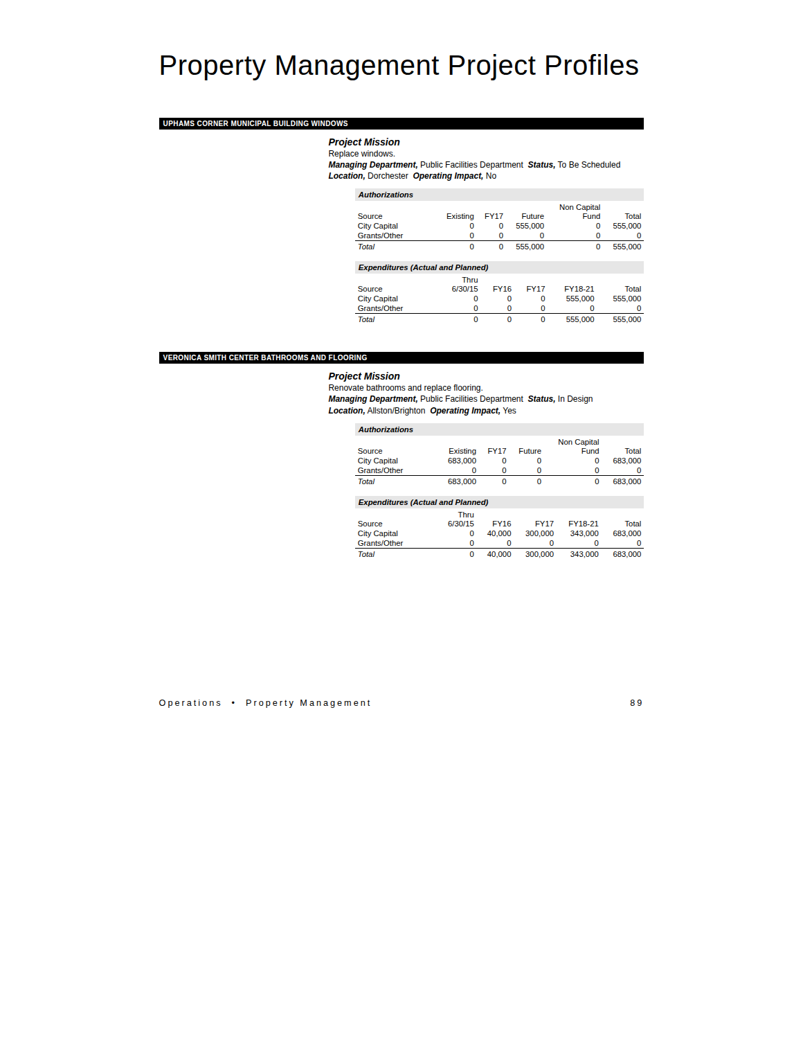Property Management Project Profiles
UPHAMS CORNER MUNICIPAL BUILDING WINDOWS
Project Mission
Replace windows.
Managing Department, Public Facilities Department Status, To Be Scheduled
Location, Dorchester Operating Impact, No
Authorizations
| | | | | Non Capital | |
| --- | --- | --- | --- | --- | --- |
| Source | Existing | FY17 | Future | Fund | Total |
| City Capital | 0 | 0 | 555,000 | 0 | 555,000 |
| Grants/Other | 0 | 0 | 0 | 0 | 0 |
| Total | 0 | 0 | 555,000 | 0 | 555,000 |
Expenditures (Actual and Planned)
| | Thru | | | | |
| --- | --- | --- | --- | --- | --- |
| Source | 6/30/15 | FY16 | FY17 | FY18-21 | Total |
| City Capital | 0 | 0 | 0 | 555,000 | 555,000 |
| Grants/Other | 0 | 0 | 0 | 0 | 0 |
| Total | 0 | 0 | 0 | 555,000 | 555,000 |
VERONICA SMITH CENTER BATHROOMS AND FLOORING
Project Mission
Renovate bathrooms and replace flooring.
Managing Department, Public Facilities Department Status, In Design
Location, Allston/Brighton Operating Impact, Yes
Authorizations
| | | | | Non Capital | |
| --- | --- | --- | --- | --- | --- |
| Source | Existing | FY17 | Future | Fund | Total |
| City Capital | 683,000 | 0 | 0 | 0 | 683,000 |
| Grants/Other | 0 | 0 | 0 | 0 | 0 |
| Total | 683,000 | 0 | 0 | 0 | 683,000 |
Expenditures (Actual and Planned)
| | Thru | | | | |
| --- | --- | --- | --- | --- | --- |
| Source | 6/30/15 | FY16 | FY17 | FY18-21 | Total |
| City Capital | 0 | 40,000 | 300,000 | 343,000 | 683,000 |
| Grants/Other | 0 | 0 | 0 | 0 | 0 |
| Total | 0 | 40,000 | 300,000 | 343,000 | 683,000 |
Operations • Property Management
89